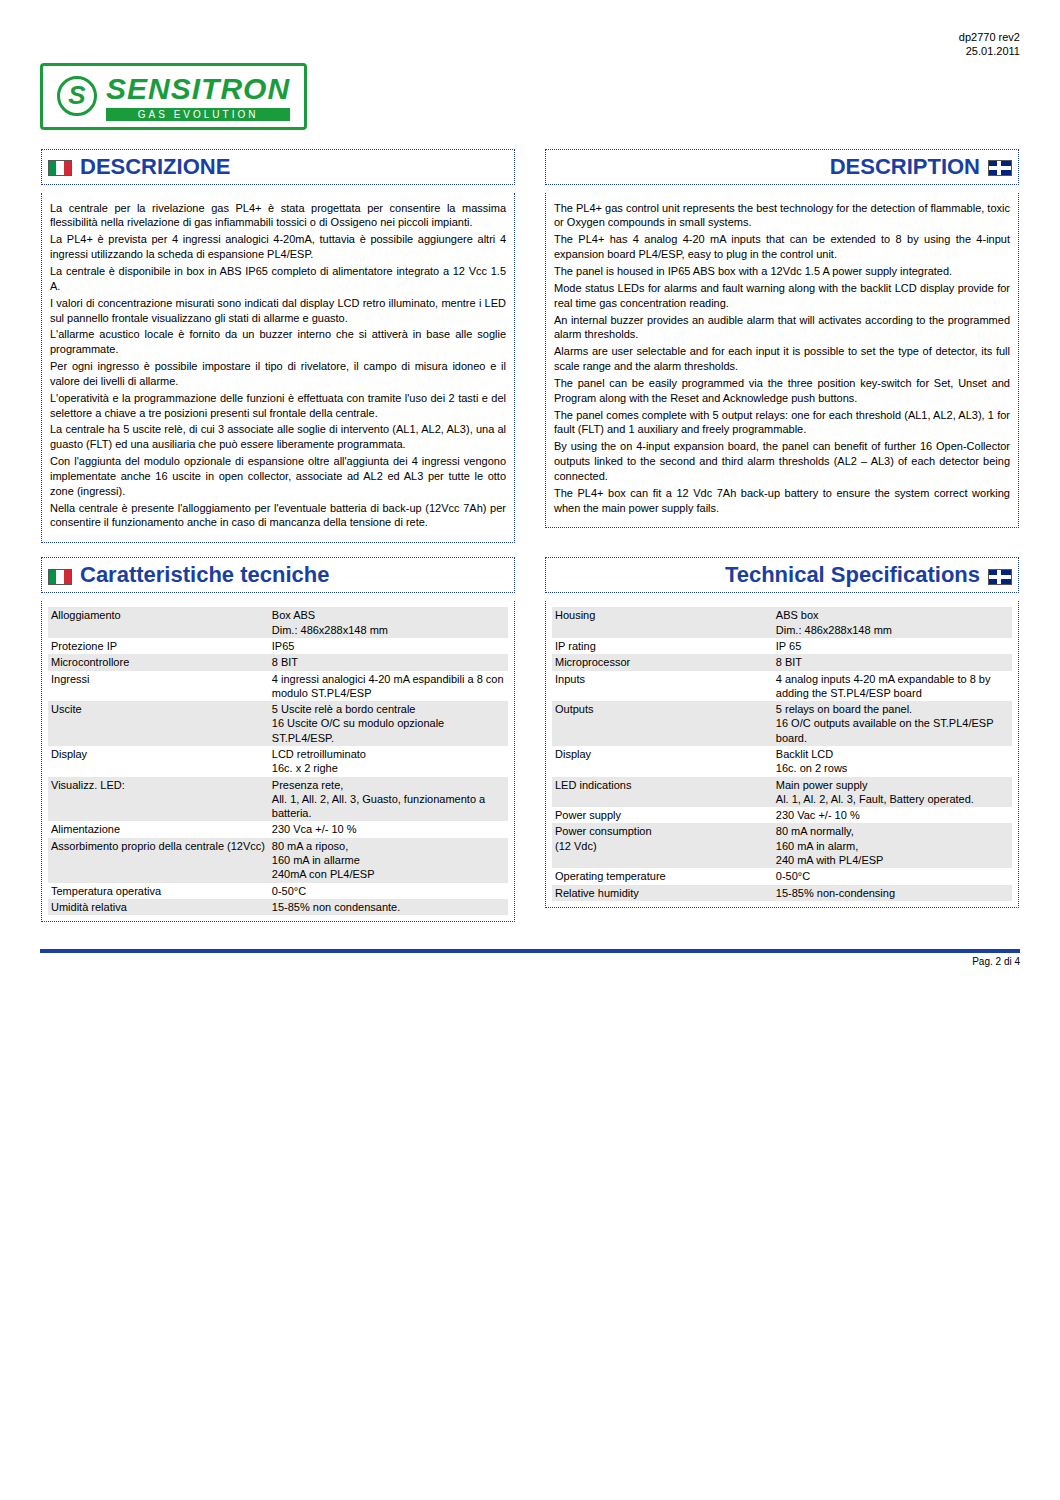dp2770 rev2
25.01.2011
S SENSITRON GAS EVOLUTION
| DESCRIZIONE | | DESCRIPTION |
| La centrale per la rivelazione gas PL4+ è stata progettata per consentire la massima flessibilità nella rivelazione di gas infiammabili tossici o di Ossigeno nei piccoli impianti. La PL4+ è prevista per 4 ingressi analogici 4-20mA, tuttavia è possibile aggiungere altri 4 ingressi utilizzando la scheda di espansione PL4/ESP. La centrale è disponibile in box in ABS IP65 completo di alimentatore integrato a 12 Vcc 1.5 A. I valori di concentrazione misurati sono indicati dal display LCD retro illuminato, mentre i LED sul pannello frontale visualizzano gli stati di allarme e guasto. L'allarme acustico locale è fornito da un buzzer interno che si attiverà in base alle soglie programmate. Per ogni ingresso è possibile impostare il tipo di rivelatore, il campo di misura idoneo e il valore dei livelli di allarme. L'operatività e la programmazione delle funzioni è effettuata con tramite l'uso dei 2 tasti e del selettore a chiave a tre posizioni presenti sul frontale della centrale. La centrale ha 5 uscite relè, di cui 3 associate alle soglie di intervento (AL1, AL2, AL3), una al guasto (FLT) ed una ausiliaria che può essere liberamente programmata. Con l'aggiunta del modulo opzionale di espansione oltre all'aggiunta dei 4 ingressi vengono implementate anche 16 uscite in open collector, associate ad AL2 ed AL3 per tutte le otto zone (ingressi). Nella centrale è presente l'alloggiamento per l'eventuale batteria di back-up (12Vcc 7Ah) per consentire il funzionamento anche in caso di mancanza della tensione di rete. | | The PL4+ gas control unit represents the best technology for the detection of flammable, toxic or Oxygen compounds in small systems. The PL4+ has 4 analog 4-20 mA inputs that can be extended to 8 by using the 4-input expansion board PL4/ESP, easy to plug in the control unit. The panel is housed in IP65 ABS box with a 12Vdc 1.5 A power supply integrated. Mode status LEDs for alarms and fault warning along with the backlit LCD display provide for real time gas concentration reading. An internal buzzer provides an audible alarm that will activates according to the programmed alarm thresholds. Alarms are user selectable and for each input it is possible to set the type of detector, its full scale range and the alarm thresholds. The panel can be easily programmed via the three position key-switch for Set, Unset and Program along with the Reset and Acknowledge push buttons. The panel comes complete with 5 output relays: one for each threshold (AL1, AL2, AL3), 1 for fault (FLT) and 1 auxiliary and freely programmable. By using the on 4-input expansion board, the panel can benefit of further 16 Open-Collector outputs linked to the second and third alarm thresholds (AL2 – AL3) of each detector being connected. The PL4+ box can fit a 12 Vdc 7Ah back-up battery to ensure the system correct working when the main power supply fails. |
| Caratteristiche tecniche | | Technical Specifications |
| / Alloggiamento / Box ABS Dim.: 486x288x148 mm / / Protezione IP / IP65 / / Microcontrollore / 8 BIT / / Ingressi / 4 ingressi analogici 4-20 mA espandibili a 8 con modulo ST.PL4/ESP / / Uscite / 5 Uscite relè a bordo centrale 16 Uscite O/C su modulo opzionale ST.PL4/ESP. / / Display / LCD retroilluminato 16c. x 2 righe / / Visualizz. LED: / Presenza rete, All. 1, All. 2, All. 3, Guasto, funzionamento a batteria. / / Alimentazione / 230 Vca +/- 10 % / / Assorbimento proprio della centrale (12Vcc) / 80 mA a riposo, 160 mA in allarme 240mA con PL4/ESP / / Temperatura operativa / 0-50°C / / Umidità relativa / 15-85% non condensante. / | | / Housing / ABS box Dim.: 486x288x148 mm / / IP rating / IP 65 / / Microprocessor / 8 BIT / / Inputs / 4 analog inputs 4-20 mA expandable to 8 by adding the ST.PL4/ESP board / / Outputs / 5 relays on board the panel. 16 O/C outputs available on the ST.PL4/ESP board. / / Display / Backlit LCD 16c. on 2 rows / / LED indications / Main power supply Al. 1, Al. 2, Al. 3, Fault, Battery operated. / / Power supply / 230 Vac +/- 10 % / / Power consumption (12 Vdc) / 80 mA normally, 160 mA in alarm, 240 mA with PL4/ESP / / Operating temperature / 0-50°C / / Relative humidity / 15-85% non-condensing / |
Pag. 2 di 4